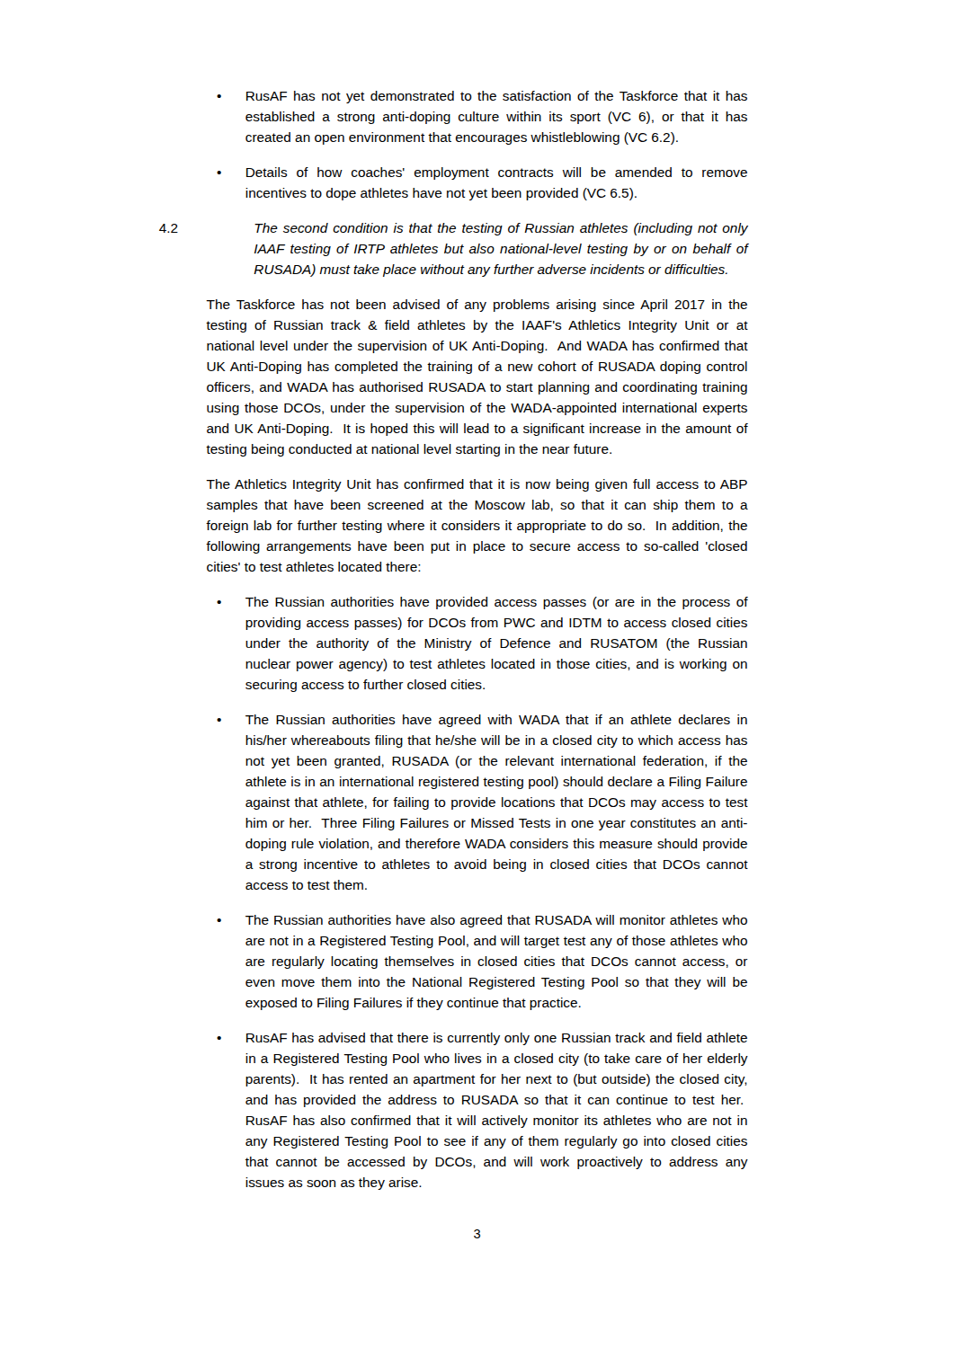RusAF has not yet demonstrated to the satisfaction of the Taskforce that it has established a strong anti-doping culture within its sport (VC 6), or that it has created an open environment that encourages whistleblowing (VC 6.2).
Details of how coaches' employment contracts will be amended to remove incentives to dope athletes have not yet been provided (VC 6.5).
4.2 The second condition is that the testing of Russian athletes (including not only IAAF testing of IRTP athletes but also national-level testing by or on behalf of RUSADA) must take place without any further adverse incidents or difficulties.
The Taskforce has not been advised of any problems arising since April 2017 in the testing of Russian track & field athletes by the IAAF's Athletics Integrity Unit or at national level under the supervision of UK Anti-Doping. And WADA has confirmed that UK Anti-Doping has completed the training of a new cohort of RUSADA doping control officers, and WADA has authorised RUSADA to start planning and coordinating training using those DCOs, under the supervision of the WADA-appointed international experts and UK Anti-Doping. It is hoped this will lead to a significant increase in the amount of testing being conducted at national level starting in the near future.
The Athletics Integrity Unit has confirmed that it is now being given full access to ABP samples that have been screened at the Moscow lab, so that it can ship them to a foreign lab for further testing where it considers it appropriate to do so. In addition, the following arrangements have been put in place to secure access to so-called 'closed cities' to test athletes located there:
The Russian authorities have provided access passes (or are in the process of providing access passes) for DCOs from PWC and IDTM to access closed cities under the authority of the Ministry of Defence and RUSATOM (the Russian nuclear power agency) to test athletes located in those cities, and is working on securing access to further closed cities.
The Russian authorities have agreed with WADA that if an athlete declares in his/her whereabouts filing that he/she will be in a closed city to which access has not yet been granted, RUSADA (or the relevant international federation, if the athlete is in an international registered testing pool) should declare a Filing Failure against that athlete, for failing to provide locations that DCOs may access to test him or her. Three Filing Failures or Missed Tests in one year constitutes an anti-doping rule violation, and therefore WADA considers this measure should provide a strong incentive to athletes to avoid being in closed cities that DCOs cannot access to test them.
The Russian authorities have also agreed that RUSADA will monitor athletes who are not in a Registered Testing Pool, and will target test any of those athletes who are regularly locating themselves in closed cities that DCOs cannot access, or even move them into the National Registered Testing Pool so that they will be exposed to Filing Failures if they continue that practice.
RusAF has advised that there is currently only one Russian track and field athlete in a Registered Testing Pool who lives in a closed city (to take care of her elderly parents). It has rented an apartment for her next to (but outside) the closed city, and has provided the address to RUSADA so that it can continue to test her. RusAF has also confirmed that it will actively monitor its athletes who are not in any Registered Testing Pool to see if any of them regularly go into closed cities that cannot be accessed by DCOs, and will work proactively to address any issues as soon as they arise.
3